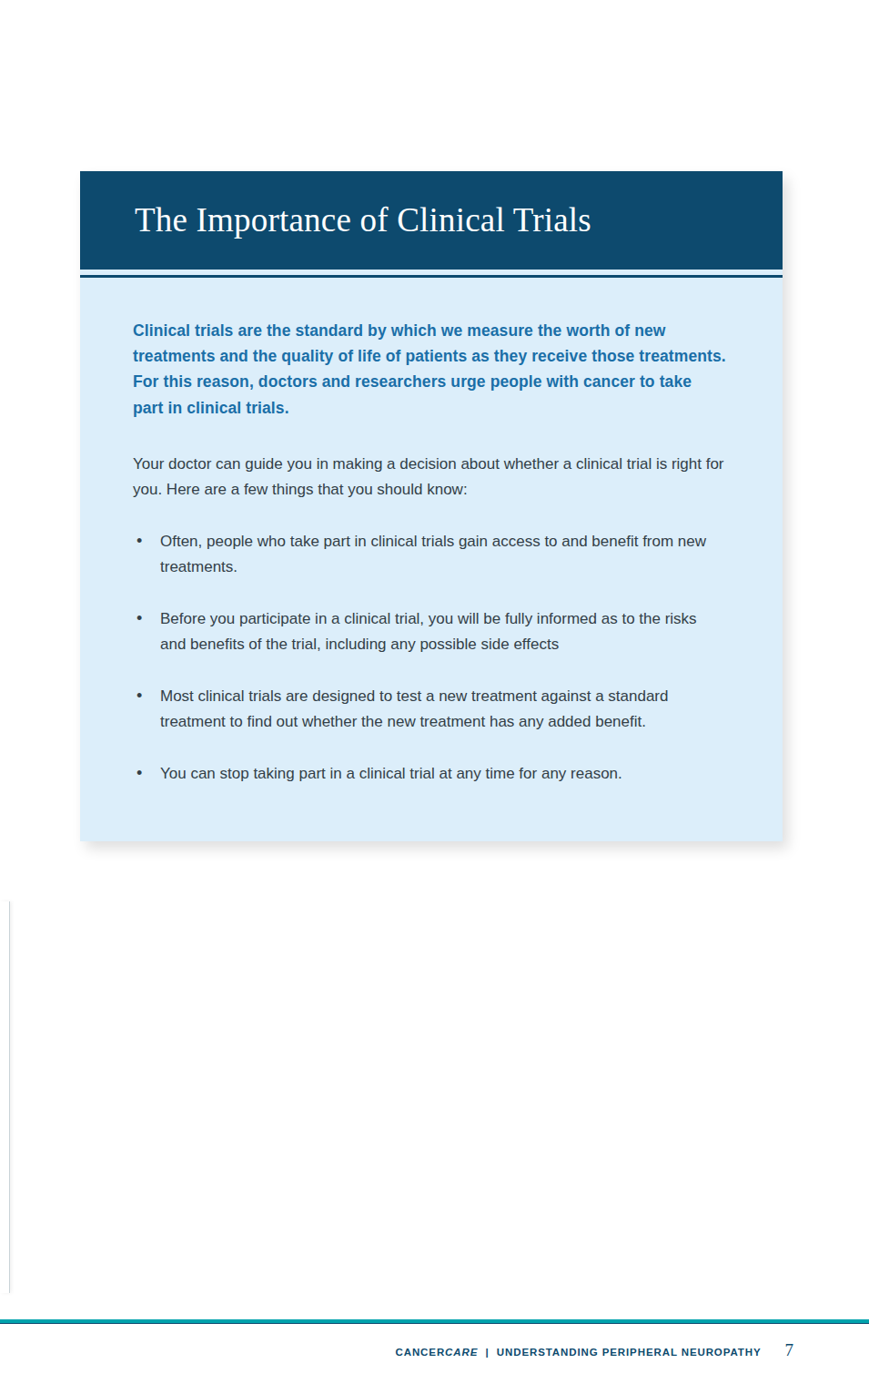The Importance of Clinical Trials
Clinical trials are the standard by which we measure the worth of new treatments and the quality of life of patients as they receive those treatments. For this reason, doctors and researchers urge people with cancer to take part in clinical trials.
Your doctor can guide you in making a decision about whether a clinical trial is right for you. Here are a few things that you should know:
Often, people who take part in clinical trials gain access to and benefit from new treatments.
Before you participate in a clinical trial, you will be fully informed as to the risks and benefits of the trial, including any possible side effects
Most clinical trials are designed to test a new treatment against a standard treatment to find out whether the new treatment has any added benefit.
You can stop taking part in a clinical trial at any time for any reason.
CancerCare | Understanding Peripheral Neuropathy 7